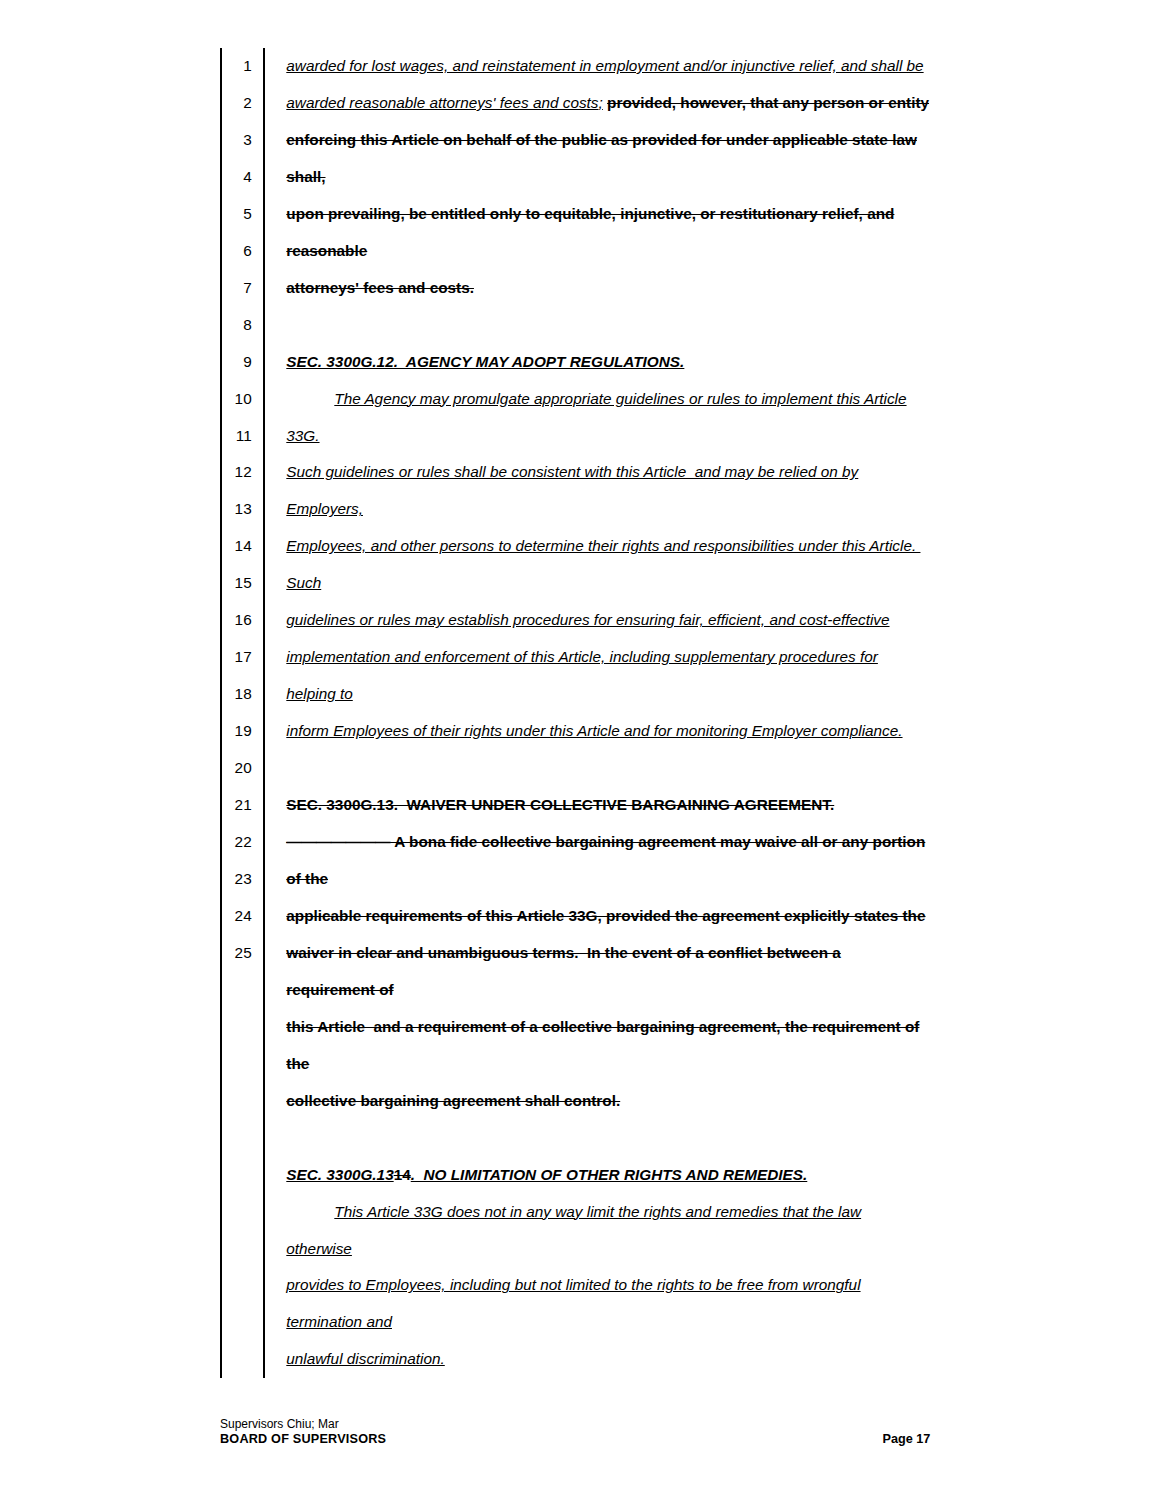1
2
3
4
5
6
7
8
9
10
11
12
13
14
15
16
17
18
19
20
21
22
23
24
25
awarded for lost wages, and reinstatement in employment and/or injunctive relief, and shall be
awarded reasonable attorneys' fees and costs; provided, however, that any person or entity
enforcing this Article on behalf of the public as provided for under applicable state law shall,
upon prevailing, be entitled only to equitable, injunctive, or restitutionary relief, and reasonable
attorneys' fees and costs.
SEC. 3300G.12. AGENCY MAY ADOPT REGULATIONS.
The Agency may promulgate appropriate guidelines or rules to implement this Article 33G.
Such guidelines or rules shall be consistent with this Article and may be relied on by Employers,
Employees, and other persons to determine their rights and responsibilities under this Article. Such
guidelines or rules may establish procedures for ensuring fair, efficient, and cost-effective
implementation and enforcement of this Article, including supplementary procedures for helping to
inform Employees of their rights under this Article and for monitoring Employer compliance.
SEC. 3300G.13. WAIVER UNDER COLLECTIVE BARGAINING AGREEMENT.
——————— A bona fide collective bargaining agreement may waive all or any portion of the
applicable requirements of this Article 33G, provided the agreement explicitly states the
waiver in clear and unambiguous terms. In the event of a conflict between a requirement of
this Article and a requirement of a collective bargaining agreement, the requirement of the
collective bargaining agreement shall control.
SEC. 3300G.1314. NO LIMITATION OF OTHER RIGHTS AND REMEDIES.
This Article 33G does not in any way limit the rights and remedies that the law otherwise
provides to Employees, including but not limited to the rights to be free from wrongful termination and
unlawful discrimination.
Supervisors Chiu; Mar
BOARD OF SUPERVISORS
Page 17